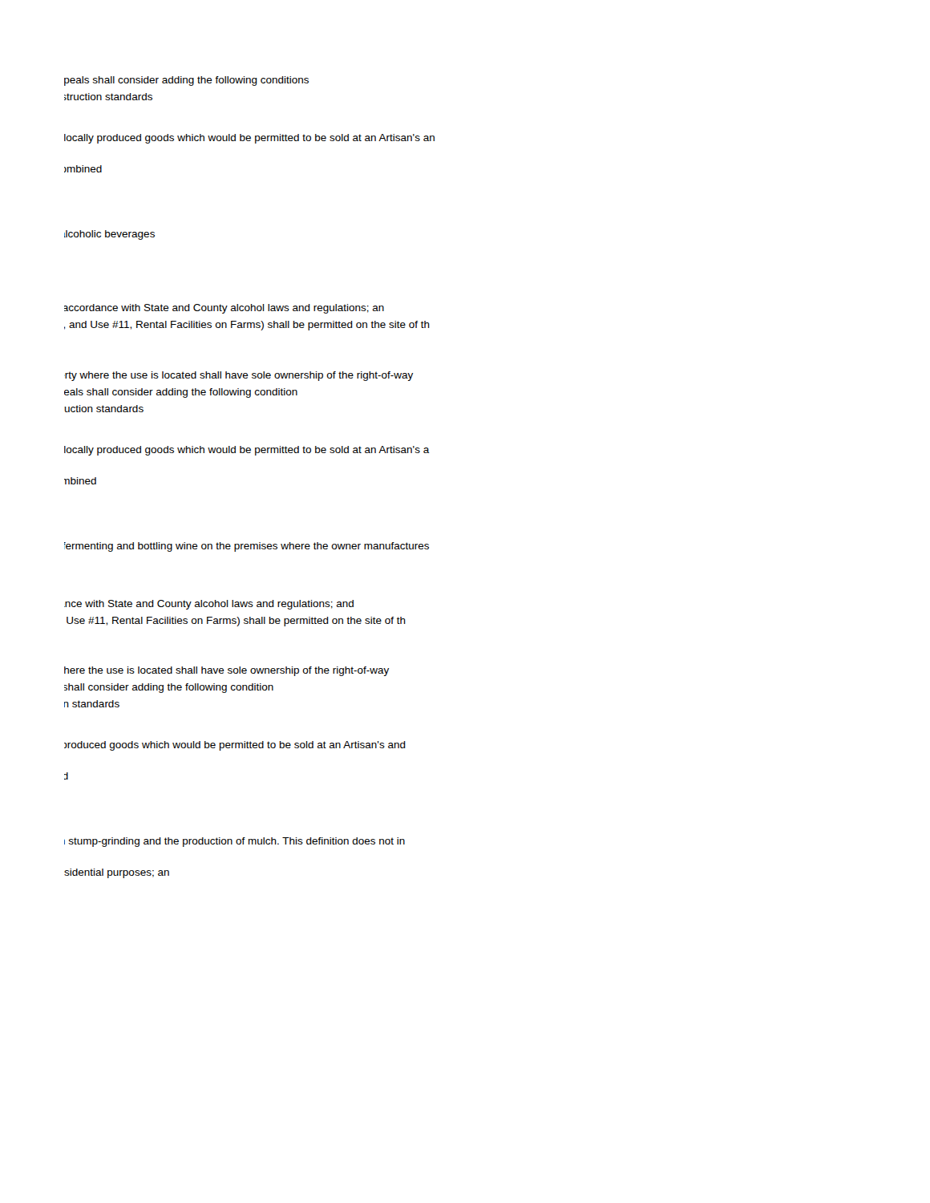and the Board of Appeals shall consider adding the following conditions
the appropriate construction standards
al souvenirs) or are locally produced goods which would be permitted to be sold at an Artisan's an
brewery buildings combined
ily on the farm into alcoholic beverages
n
tillery is located; an
hall be permitted in accordance with State and County alcohol laws and regulations; an
mblies on Farmland, and Use #11, Rental Facilities on Farms) shall be permitted on the site of th
an
of-way, o
wner(s) of the property where the use is located shall have sole ownership of the right-of-way
ad the Board of Appeals shall consider adding the following condition
e appropriate construction standards
al souvenirs) or are locally produced goods which would be permitted to be sold at an Artisan's a
istillery buildings combined
nd with facilities for fermenting and bottling wine on the premises where the owner manufactures
ery is located; an
ll be permitted in accordance with State and County alcohol laws and regulations; and
mblies on Farmland, and Use #11, Rental Facilities on Farms) shall be permitted on the site of th
n
of-way, o
wner(s) of the property where the use is located shall have sole ownership of the right-of-way
ad the Board of Appeals shall consider adding the following condition
e appropriate construction standards
souvenirs) or are locally produced goods which would be permitted to be sold at an Artisan's and
vinery buildings combined
nay include fixed-location stump-grinding and the production of mulch. This definition does not in
roperty that is used for residential purposes; an